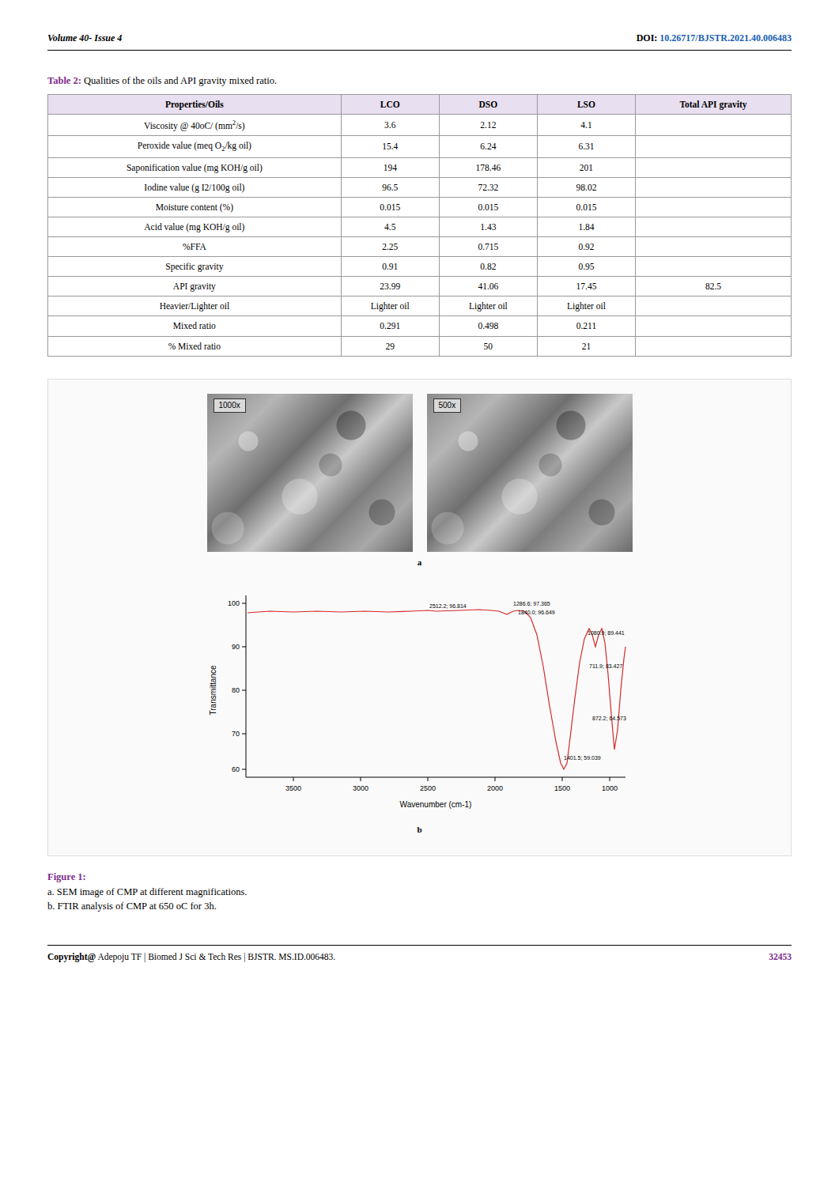Volume 40- Issue 4
DOI: 10.26717/BJSTR.2021.40.006483
Table 2: Qualities of the oils and API gravity mixed ratio.
| Properties/Oils | LCO | DSO | LSO | Total API gravity |
| --- | --- | --- | --- | --- |
| Viscosity @ 40oC/ (mm 2 /s) | 3.6 | 2.12 | 4.1 | |
| Peroxide value (meq O 2 /kg oil) | 15.4 | 6.24 | 6.31 | |
| Saponification value (mg KOH/g oil) | 194 | 178.46 | 201 | |
| Iodine value (g I2/100g oil) | 96.5 | 72.32 | 98.02 | |
| Moisture content (%) | 0.015 | 0.015 | 0.015 | |
| Acid value (mg KOH/g oil) | 4.5 | 1.43 | 1.84 | |
| %FFA | 2.25 | 0.715 | 0.92 | |
| Specific gravity | 0.91 | 0.82 | 0.95 | |
| API gravity | 23.99 | 41.06 | 17.45 | 82.5 |
| Heavier/Lighter oil | Lighter oil | Lighter oil | Lighter oil | |
| Mixed ratio | 0.291 | 0.498 | 0.211 | |
| % Mixed ratio | 29 | 50 | 21 | |
1000x
500x
a
100 90 80 70 60 3500 3000 2500 2000 1500 1000 Wavenumber (cm-1) Transmittance 2512.2; 96.814 1286.6; 97.365 1840.0; 96.649 1080.9; 89.441 711.9; 83.427 872.2; 64.573 1401.5; 59.039
b
Figure 1:
a. SEM image of CMP at different magnifications.
b. FTIR analysis of CMP at 650 oC for 3h.
Copyright@ Adepoju TF | Biomed J Sci & Tech Res | BJSTR. MS.ID.006483.
32453